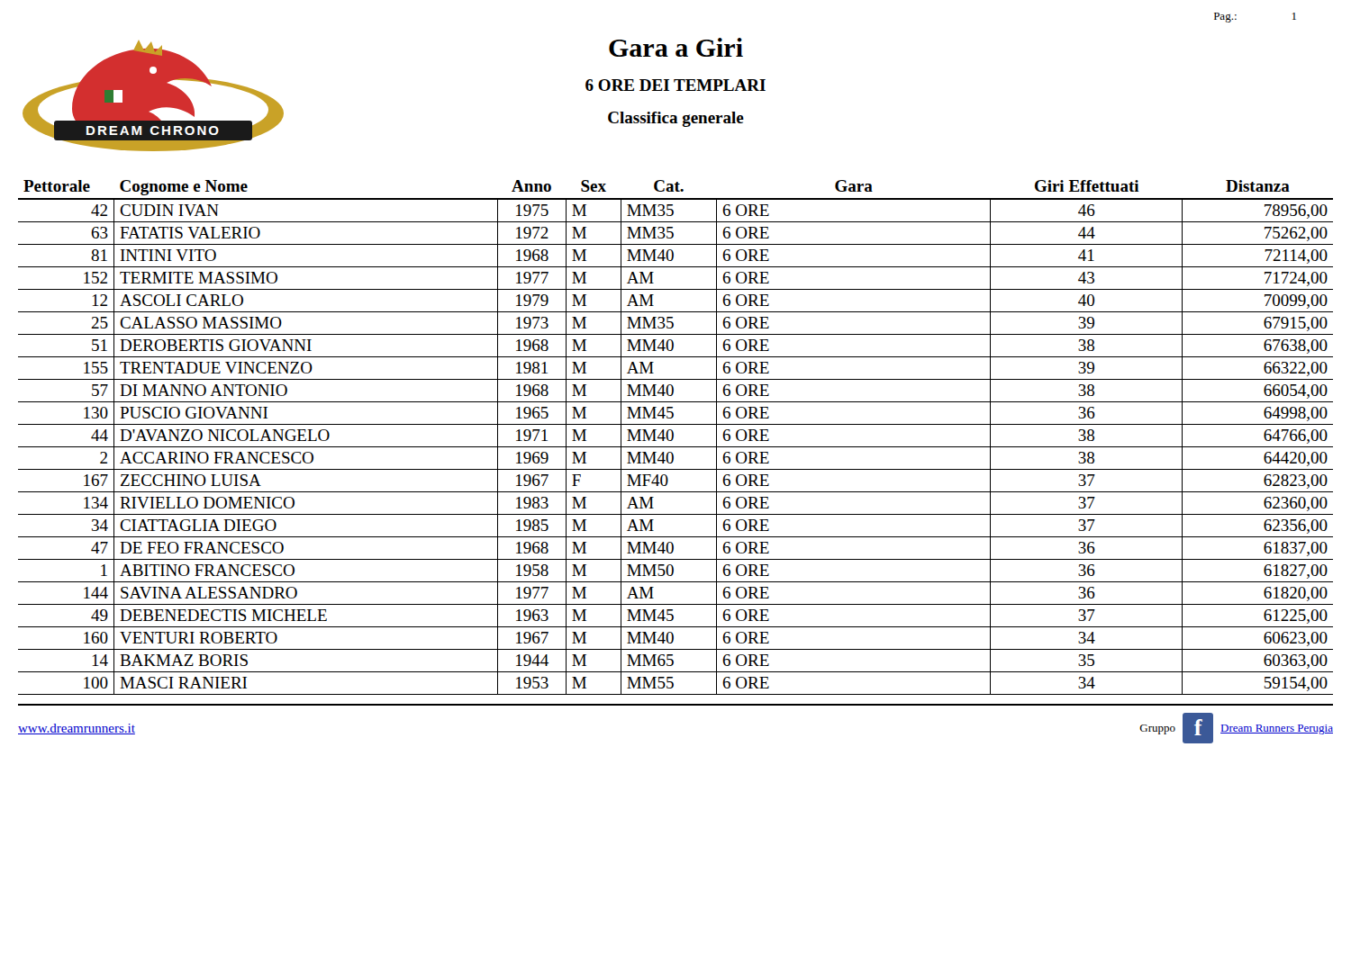Pag.: 1
DREAM CHRONO
Gara a Giri
6 ORE DEI TEMPLARI
Classifica generale
| Pettorale | Cognome e Nome | Anno | Sex | Cat. | Gara | Giri Effettuati | Distanza |
| --- | --- | --- | --- | --- | --- | --- | --- |
| 42 | CUDIN IVAN | 1975 | M | MM35 | 6 ORE | 46 | 78956,00 |
| 63 | FATATIS VALERIO | 1972 | M | MM35 | 6 ORE | 44 | 75262,00 |
| 81 | INTINI VITO | 1968 | M | MM40 | 6 ORE | 41 | 72114,00 |
| 152 | TERMITE MASSIMO | 1977 | M | AM | 6 ORE | 43 | 71724,00 |
| 12 | ASCOLI CARLO | 1979 | M | AM | 6 ORE | 40 | 70099,00 |
| 25 | CALASSO MASSIMO | 1973 | M | MM35 | 6 ORE | 39 | 67915,00 |
| 51 | DEROBERTIS GIOVANNI | 1968 | M | MM40 | 6 ORE | 38 | 67638,00 |
| 155 | TRENTADUE VINCENZO | 1981 | M | AM | 6 ORE | 39 | 66322,00 |
| 57 | DI MANNO ANTONIO | 1968 | M | MM40 | 6 ORE | 38 | 66054,00 |
| 130 | PUSCIO GIOVANNI | 1965 | M | MM45 | 6 ORE | 36 | 64998,00 |
| 44 | D'AVANZO NICOLANGELO | 1971 | M | MM40 | 6 ORE | 38 | 64766,00 |
| 2 | ACCARINO FRANCESCO | 1969 | M | MM40 | 6 ORE | 38 | 64420,00 |
| 167 | ZECCHINO LUISA | 1967 | F | MF40 | 6 ORE | 37 | 62823,00 |
| 134 | RIVIELLO DOMENICO | 1983 | M | AM | 6 ORE | 37 | 62360,00 |
| 34 | CIATTAGLIA DIEGO | 1985 | M | AM | 6 ORE | 37 | 62356,00 |
| 47 | DE FEO FRANCESCO | 1968 | M | MM40 | 6 ORE | 36 | 61837,00 |
| 1 | ABITINO FRANCESCO | 1958 | M | MM50 | 6 ORE | 36 | 61827,00 |
| 144 | SAVINA ALESSANDRO | 1977 | M | AM | 6 ORE | 36 | 61820,00 |
| 49 | DEBENEDECTIS MICHELE | 1963 | M | MM45 | 6 ORE | 37 | 61225,00 |
| 160 | VENTURI ROBERTO | 1967 | M | MM40 | 6 ORE | 34 | 60623,00 |
| 14 | BAKMAZ BORIS | 1944 | M | MM65 | 6 ORE | 35 | 60363,00 |
| 100 | MASCI RANIERI | 1953 | M | MM55 | 6 ORE | 34 | 59154,00 |
www.dreamrunners.it
Gruppo f Dream Runners Perugia